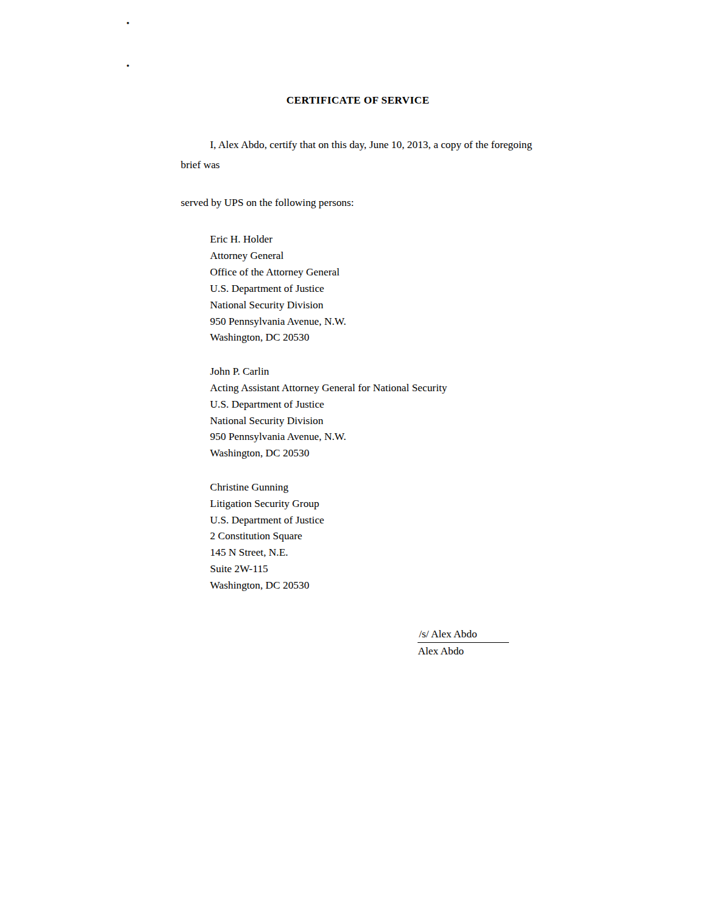• •
CERTIFICATE OF SERVICE
I, Alex Abdo, certify that on this day, June 10, 2013, a copy of the foregoing brief was
served by UPS on the following persons:
Eric H. Holder
Attorney General
Office of the Attorney General
U.S. Department of Justice
National Security Division
950 Pennsylvania Avenue, N.W.
Washington, DC 20530
John P. Carlin
Acting Assistant Attorney General for National Security
U.S. Department of Justice
National Security Division
950 Pennsylvania Avenue, N.W.
Washington, DC 20530
Christine Gunning
Litigation Security Group
U.S. Department of Justice
2 Constitution Square
145 N Street, N.E.
Suite 2W-115
Washington, DC 20530
/s/ Alex Abdo Alex Abdo